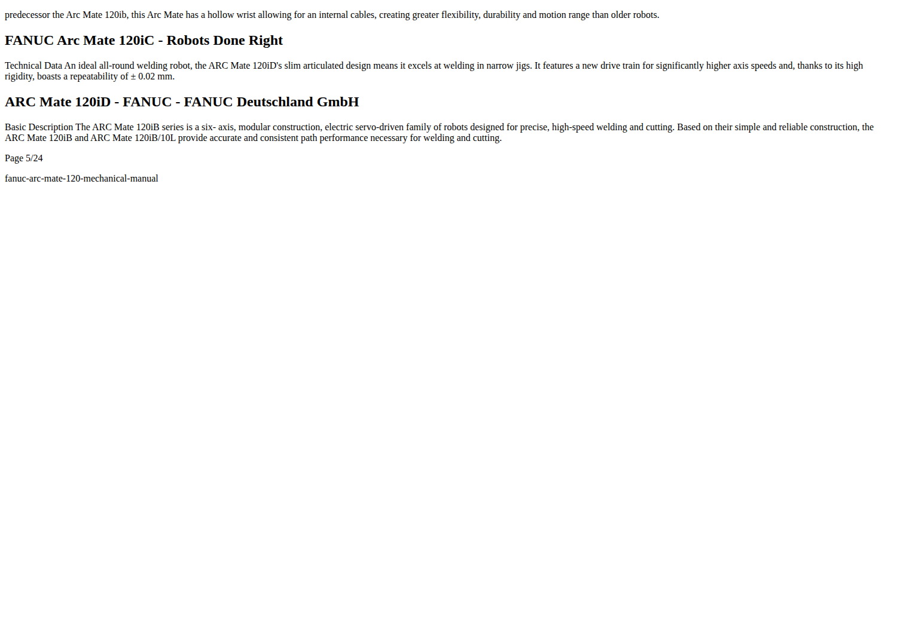predecessor the Arc Mate 120ib, this Arc Mate has a hollow wrist allowing for an internal cables, creating greater flexibility, durability and motion range than older robots.
FANUC Arc Mate 120iC - Robots Done Right
Technical Data An ideal all-round welding robot, the ARC Mate 120iD's slim articulated design means it excels at welding in narrow jigs. It features a new drive train for significantly higher axis speeds and, thanks to its high rigidity, boasts a repeatability of ± 0.02 mm.
ARC Mate 120iD - FANUC - FANUC Deutschland GmbH
Basic Description The ARC Mate 120iB series is a six- axis, modular construction, electric servo-driven family of robots designed for precise, high-speed welding and cutting. Based on their simple and reliable construction, the ARC Mate 120iB and ARC Mate 120iB/10L provide accurate and consistent path performance necessary for welding and cutting.
Page 5/24
fanuc-arc-mate-120-mechanical-manual